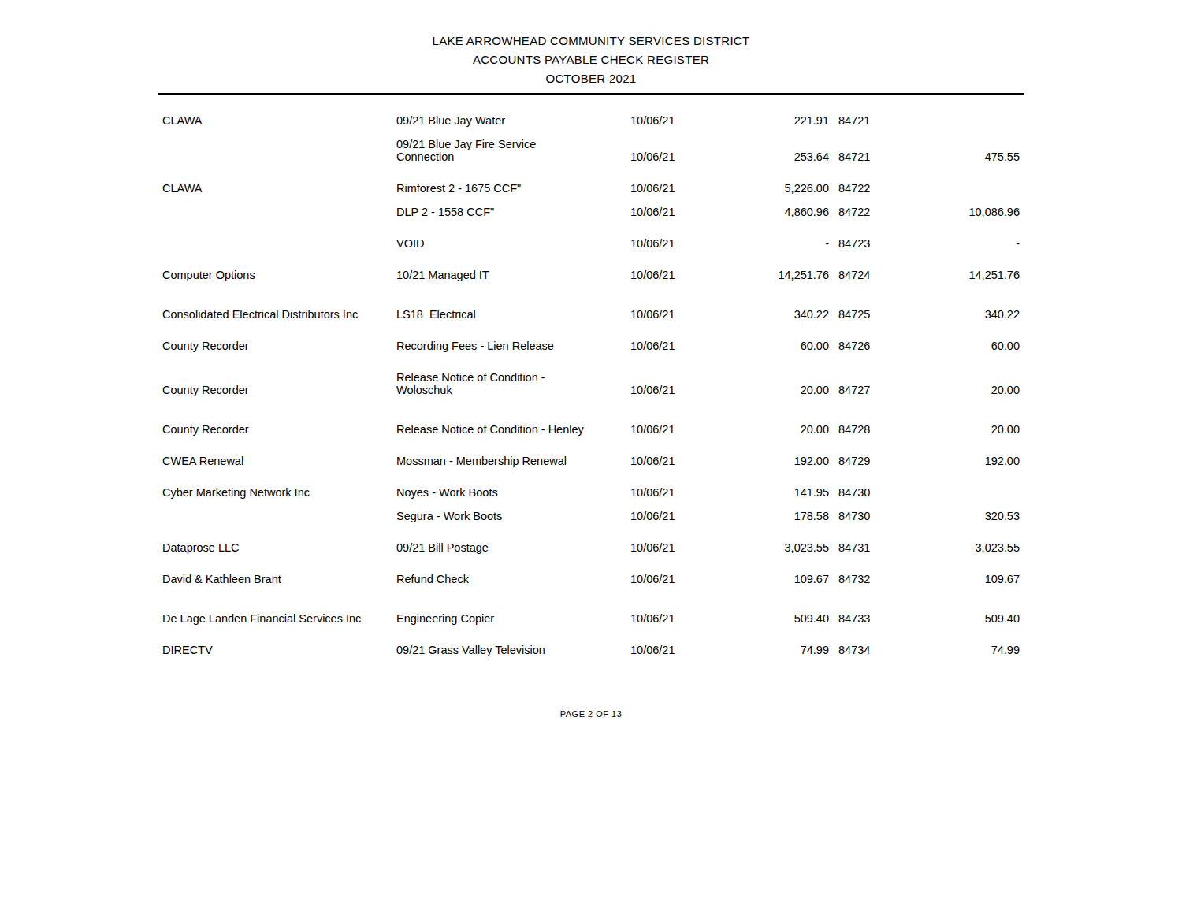LAKE ARROWHEAD COMMUNITY SERVICES DISTRICT
ACCOUNTS PAYABLE CHECK REGISTER
OCTOBER 2021
| CLAWA | 09/21 Blue Jay Water | 10/06/21 | 221.91 | 84721 | |
| | 09/21 Blue Jay Fire Service Connection | 10/06/21 | 253.64 | 84721 | 475.55 |
| CLAWA | Rimforest 2 - 1675 CCF" | 10/06/21 | 5,226.00 | 84722 | |
| | DLP 2 - 1558 CCF" | 10/06/21 | 4,860.96 | 84722 | 10,086.96 |
| | VOID | 10/06/21 | - | 84723 | - |
| Computer Options | 10/21 Managed IT | 10/06/21 | 14,251.76 | 84724 | 14,251.76 |
| Consolidated Electrical Distributors Inc | LS18 Electrical | 10/06/21 | 340.22 | 84725 | 340.22 |
| County Recorder | Recording Fees - Lien Release | 10/06/21 | 60.00 | 84726 | 60.00 |
| County Recorder | Release Notice of Condition - Woloschuk | 10/06/21 | 20.00 | 84727 | 20.00 |
| County Recorder | Release Notice of Condition - Henley | 10/06/21 | 20.00 | 84728 | 20.00 |
| CWEA Renewal | Mossman - Membership Renewal | 10/06/21 | 192.00 | 84729 | 192.00 |
| Cyber Marketing Network Inc | Noyes - Work Boots | 10/06/21 | 141.95 | 84730 | |
| | Segura - Work Boots | 10/06/21 | 178.58 | 84730 | 320.53 |
| Dataprose LLC | 09/21 Bill Postage | 10/06/21 | 3,023.55 | 84731 | 3,023.55 |
| David & Kathleen Brant | Refund Check | 10/06/21 | 109.67 | 84732 | 109.67 |
| De Lage Landen Financial Services Inc | Engineering Copier | 10/06/21 | 509.40 | 84733 | 509.40 |
| DIRECTV | 09/21 Grass Valley Television | 10/06/21 | 74.99 | 84734 | 74.99 |
PAGE 2 OF 13